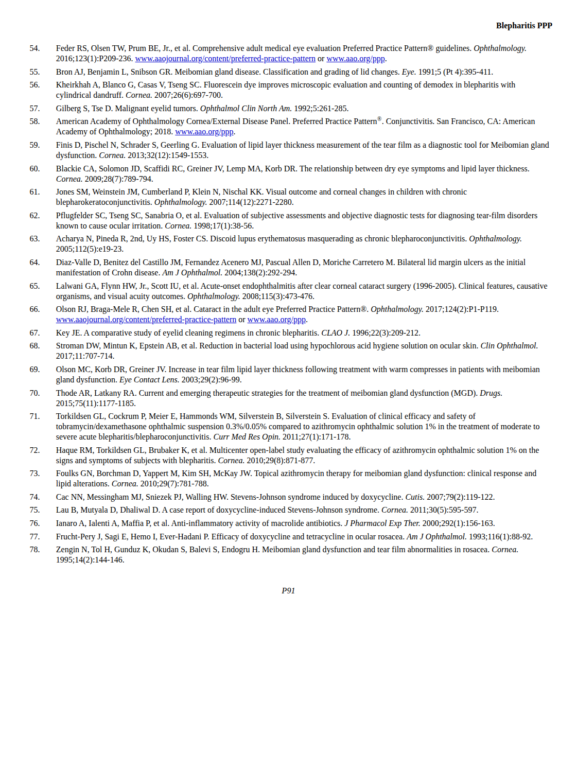Blepharitis PPP
54. Feder RS, Olsen TW, Prum BE, Jr., et al. Comprehensive adult medical eye evaluation Preferred Practice Pattern® guidelines. Ophthalmology. 2016;123(1):P209-236. www.aaojournal.org/content/preferred-practice-pattern or www.aao.org/ppp.
55. Bron AJ, Benjamin L, Snibson GR. Meibomian gland disease. Classification and grading of lid changes. Eye. 1991;5 (Pt 4):395-411.
56. Kheirkhah A, Blanco G, Casas V, Tseng SC. Fluorescein dye improves microscopic evaluation and counting of demodex in blepharitis with cylindrical dandruff. Cornea. 2007;26(6):697-700.
57. Gilberg S, Tse D. Malignant eyelid tumors. Ophthalmol Clin North Am. 1992;5:261-285.
58. American Academy of Ophthalmology Cornea/External Disease Panel. Preferred Practice Pattern®. Conjunctivitis. San Francisco, CA: American Academy of Ophthalmology; 2018. www.aao.org/ppp.
59. Finis D, Pischel N, Schrader S, Geerling G. Evaluation of lipid layer thickness measurement of the tear film as a diagnostic tool for Meibomian gland dysfunction. Cornea. 2013;32(12):1549-1553.
60. Blackie CA, Solomon JD, Scaffidi RC, Greiner JV, Lemp MA, Korb DR. The relationship between dry eye symptoms and lipid layer thickness. Cornea. 2009;28(7):789-794.
61. Jones SM, Weinstein JM, Cumberland P, Klein N, Nischal KK. Visual outcome and corneal changes in children with chronic blepharokeratoconjunctivitis. Ophthalmology. 2007;114(12):2271-2280.
62. Pflugfelder SC, Tseng SC, Sanabria O, et al. Evaluation of subjective assessments and objective diagnostic tests for diagnosing tear-film disorders known to cause ocular irritation. Cornea. 1998;17(1):38-56.
63. Acharya N, Pineda R, 2nd, Uy HS, Foster CS. Discoid lupus erythematosus masquerading as chronic blepharoconjunctivitis. Ophthalmology. 2005;112(5):e19-23.
64. Diaz-Valle D, Benitez del Castillo JM, Fernandez Acenero MJ, Pascual Allen D, Moriche Carretero M. Bilateral lid margin ulcers as the initial manifestation of Crohn disease. Am J Ophthalmol. 2004;138(2):292-294.
65. Lalwani GA, Flynn HW, Jr., Scott IU, et al. Acute-onset endophthalmitis after clear corneal cataract surgery (1996-2005). Clinical features, causative organisms, and visual acuity outcomes. Ophthalmology. 2008;115(3):473-476.
66. Olson RJ, Braga-Mele R, Chen SH, et al. Cataract in the adult eye Preferred Practice Pattern®. Ophthalmology. 2017;124(2):P1-P119. www.aaojournal.org/content/preferred-practice-pattern or www.aao.org/ppp.
67. Key JE. A comparative study of eyelid cleaning regimens in chronic blepharitis. CLAO J. 1996;22(3):209-212.
68. Stroman DW, Mintun K, Epstein AB, et al. Reduction in bacterial load using hypochlorous acid hygiene solution on ocular skin. Clin Ophthalmol. 2017;11:707-714.
69. Olson MC, Korb DR, Greiner JV. Increase in tear film lipid layer thickness following treatment with warm compresses in patients with meibomian gland dysfunction. Eye Contact Lens. 2003;29(2):96-99.
70. Thode AR, Latkany RA. Current and emerging therapeutic strategies for the treatment of meibomian gland dysfunction (MGD). Drugs. 2015;75(11):1177-1185.
71. Torkildsen GL, Cockrum P, Meier E, Hammonds WM, Silverstein B, Silverstein S. Evaluation of clinical efficacy and safety of tobramycin/dexamethasone ophthalmic suspension 0.3%/0.05% compared to azithromycin ophthalmic solution 1% in the treatment of moderate to severe acute blepharitis/blepharoconjunctivitis. Curr Med Res Opin. 2011;27(1):171-178.
72. Haque RM, Torkildsen GL, Brubaker K, et al. Multicenter open-label study evaluating the efficacy of azithromycin ophthalmic solution 1% on the signs and symptoms of subjects with blepharitis. Cornea. 2010;29(8):871-877.
73. Foulks GN, Borchman D, Yappert M, Kim SH, McKay JW. Topical azithromycin therapy for meibomian gland dysfunction: clinical response and lipid alterations. Cornea. 2010;29(7):781-788.
74. Cac NN, Messingham MJ, Sniezek PJ, Walling HW. Stevens-Johnson syndrome induced by doxycycline. Cutis. 2007;79(2):119-122.
75. Lau B, Mutyala D, Dhaliwal D. A case report of doxycycline-induced Stevens-Johnson syndrome. Cornea. 2011;30(5):595-597.
76. Ianaro A, Ialenti A, Maffia P, et al. Anti-inflammatory activity of macrolide antibiotics. J Pharmacol Exp Ther. 2000;292(1):156-163.
77. Frucht-Pery J, Sagi E, Hemo I, Ever-Hadani P. Efficacy of doxycycline and tetracycline in ocular rosacea. Am J Ophthalmol. 1993;116(1):88-92.
78. Zengin N, Tol H, Gunduz K, Okudan S, Balevi S, Endogru H. Meibomian gland dysfunction and tear film abnormalities in rosacea. Cornea. 1995;14(2):144-146.
P91